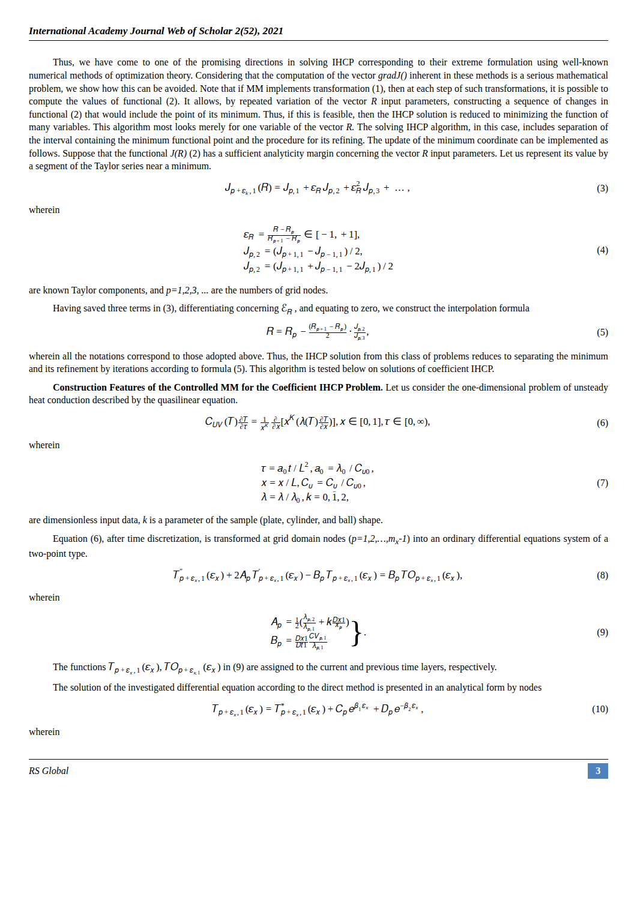International Academy Journal Web of Scholar 2(52), 2021
Thus, we have come to one of the promising directions in solving IHCP corresponding to their extreme formulation using well-known numerical methods of optimization theory. Considering that the computation of the vector gradJ() inherent in these methods is a serious mathematical problem, we show how this can be avoided. Note that if MM implements transformation (1), then at each step of such transformations, it is possible to compute the values of functional (2). It allows, by repeated variation of the vector R input parameters, constructing a sequence of changes in functional (2) that would include the point of its minimum. Thus, if this is feasible, then the IHCP solution is reduced to minimizing the function of many variables. This algorithm most looks merely for one variable of the vector R. The solving IHCP algorithm, in this case, includes separation of the interval containing the minimum functional point and the procedure for its refining. The update of the minimum coordinate can be implemented as follows. Suppose that the functional J(R) (2) has a sufficient analyticity margin concerning the vector R input parameters. Let us represent its value by a segment of the Taylor series near a minimum.
Jp+εk,1 (R) = Jp,1 + εR Jp,2 + εR2 Jp,3 +…, (3)
wherein
εR = R−Rp Rp+1−Rp ∈ [−1,+1],
Jp,2 = ( Jp+1,1 − Jp−1,1 ) /2,
Jp,2 = ( Jp+1,1 + Jp−1,1 − 2 Jp,1 ) /2
(4)
are known Taylor components, and p=1,2,3, ... are the numbers of grid nodes.
Having saved three terms in (3), differentiating concerning ℰR, and equating to zero, we construct the interpolation formula
R= Rp − (Rp+1−Rp) 2 ⋅ Jp,2 Jp,3 , (5)
wherein all the notations correspond to those adopted above. Thus, the IHCP solution from this class of problems reduces to separating the minimum and its refinement by iterations according to formula (5). This algorithm is tested below on solutions of coefficient IHCP.
Construction Features of the Controlled MM for the Coefficient IHCP Problem. Let us consider the one-dimensional problem of unsteady heat conduction described by the quasilinear equation.
CUV (T) ∂T∂τ = 1xK ∂∂x [ xK ( λ(T) ∂T∂x ) ] , x∈[0,1], τ∈[0,∞), (6)
wherein
τ=a0t/L2, a0=λ0/Cυ0,
x=x/L, Cυ=Cυ/Cυ0,
λ=λ/λ0, k=0,1,2‾,
(7)
are dimensionless input data, k is a parameter of the sample (plate, cylinder, and ball) shape.
Equation (6), after time discretization, is transformed at grid domain nodes (p=1,2,…,mx-1) into an ordinary differential equations system of a two-point type.
Tp+εx,1″ (εx) + 2Ap Tp+εx,1′ (εx) − Bp Tp+εx,1 (εx) = Bp TOp+εx,1 (εx), (8)
wherein
Ap= 12 ( λp,2λp,1 +k Dx1xp )
Bp= Dx1Dt1 CVp,1λp,1
} . (9)
The functions Tp+εx,1(εx),TOp+εx,1(εx) in (9) are assigned to the current and previous time layers, respectively.
The solution of the investigated differential equation according to the direct method is presented in an analytical form by nodes
Tp+εx,1 (εx) = Tp+εx,1* (εx) + Cp eβ1εx + Dp e−β2εx , (10)
wherein
RS Global 3